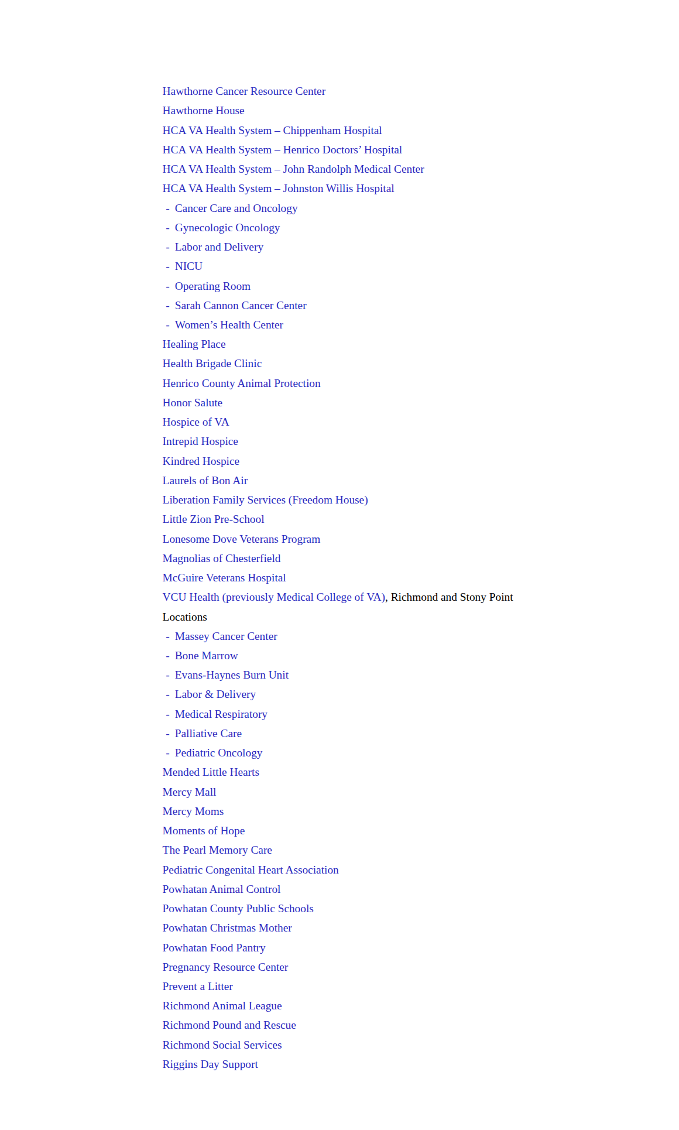Hawthorne Cancer Resource Center
Hawthorne House
HCA VA Health System – Chippenham Hospital
HCA VA Health System – Henrico Doctors’ Hospital
HCA VA Health System – John Randolph Medical Center
HCA VA Health System – Johnston Willis Hospital
-Cancer Care and Oncology
-Gynecologic Oncology
-Labor and Delivery
-NICU
-Operating Room
-Sarah Cannon Cancer Center
-Women’s Health Center
Healing Place
Health Brigade Clinic
Henrico County Animal Protection
Honor Salute
Hospice of VA
Intrepid Hospice
Kindred Hospice
Laurels of Bon Air
Liberation Family Services (Freedom House)
Little Zion Pre-School
Lonesome Dove Veterans Program
Magnolias of Chesterfield
McGuire Veterans Hospital
VCU Health (previously Medical College of VA), Richmond and Stony Point
Locations
-Massey Cancer Center
-Bone Marrow
-Evans-Haynes Burn Unit
-Labor & Delivery
-Medical Respiratory
-Palliative Care
-Pediatric Oncology
Mended Little Hearts
Mercy Mall
Mercy Moms
Moments of Hope
The Pearl Memory Care
Pediatric Congenital Heart Association
Powhatan Animal Control
Powhatan County Public Schools
Powhatan Christmas Mother
Powhatan Food Pantry
Pregnancy Resource Center
Prevent a Litter
Richmond Animal League
Richmond Pound and Rescue
Richmond Social Services
Riggins Day Support